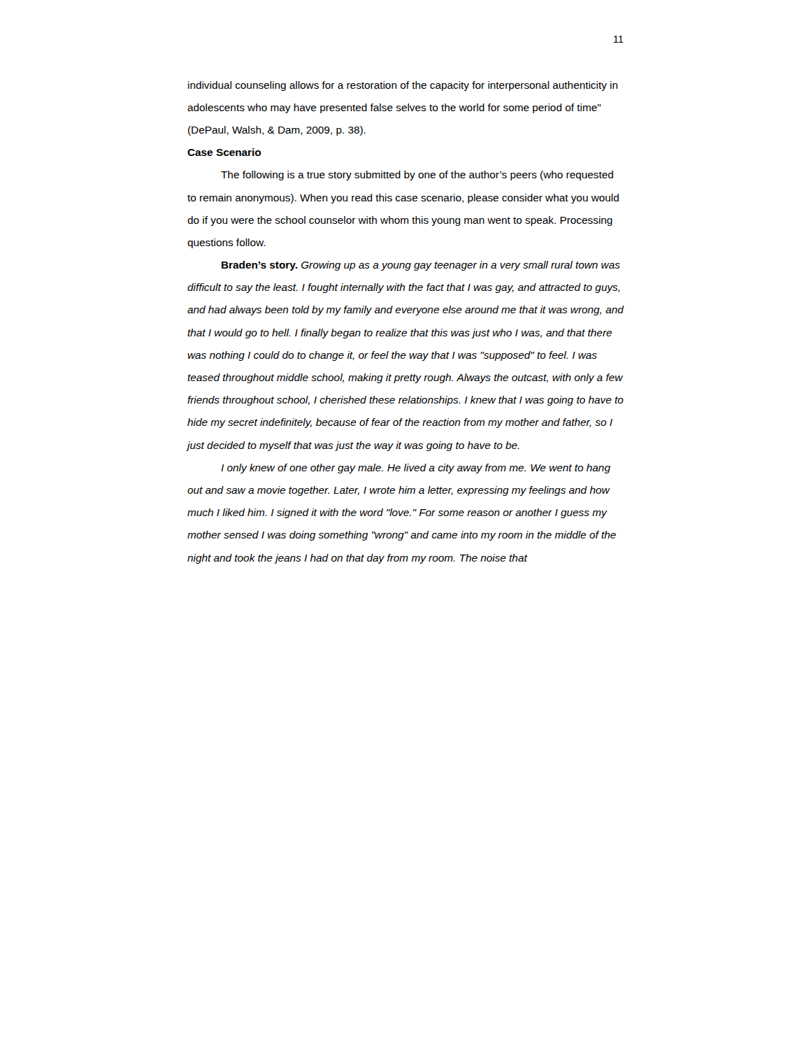11
individual counseling allows for a restoration of the capacity for interpersonal authenticity in adolescents who may have presented false selves to the world for some period of time" (DePaul, Walsh, & Dam, 2009, p. 38).
Case Scenario
The following is a true story submitted by one of the author’s peers (who requested to remain anonymous). When you read this case scenario, please consider what you would do if you were the school counselor with whom this young man went to speak. Processing questions follow.
Braden’s story. Growing up as a young gay teenager in a very small rural town was difficult to say the least. I fought internally with the fact that I was gay, and attracted to guys, and had always been told by my family and everyone else around me that it was wrong, and that I would go to hell. I finally began to realize that this was just who I was, and that there was nothing I could do to change it, or feel the way that I was "supposed" to feel. I was teased throughout middle school, making it pretty rough. Always the outcast, with only a few friends throughout school, I cherished these relationships. I knew that I was going to have to hide my secret indefinitely, because of fear of the reaction from my mother and father, so I just decided to myself that was just the way it was going to have to be.
I only knew of one other gay male. He lived a city away from me. We went to hang out and saw a movie together. Later, I wrote him a letter, expressing my feelings and how much I liked him. I signed it with the word "love." For some reason or another I guess my mother sensed I was doing something "wrong" and came into my room in the middle of the night and took the jeans I had on that day from my room. The noise that